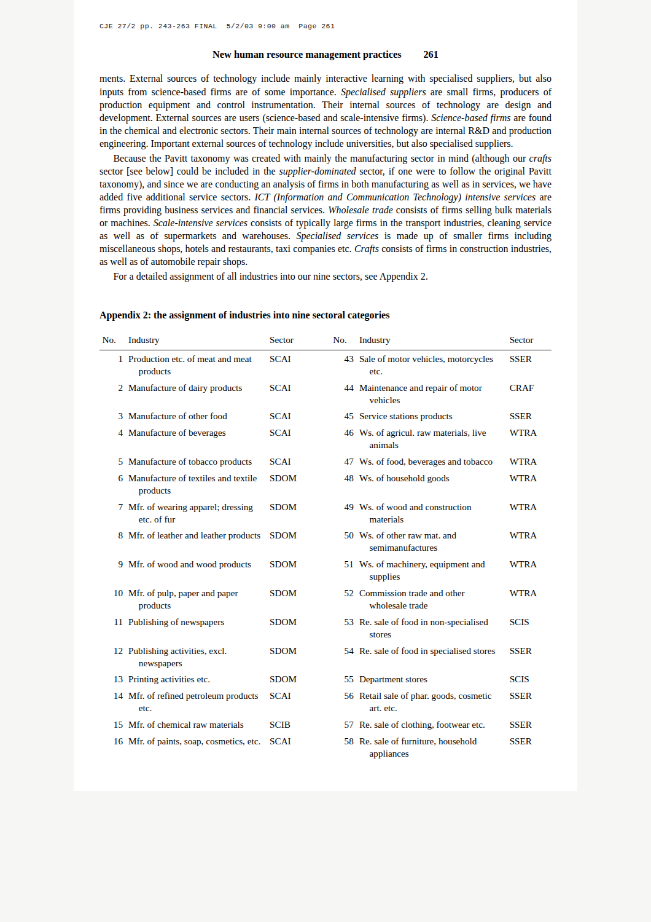CJE 27/2 pp. 243-263 FINAL 5/2/03 9:00 am Page 261
New human resource management practices261
ments. External sources of technology include mainly interactive learning with specialised suppliers, but also inputs from science-based firms are of some importance. Specialised suppliers are small firms, producers of production equipment and control instrumentation. Their internal sources of technology are design and development. External sources are users (science-based and scale-intensive firms). Science-based firms are found in the chemical and electronic sectors. Their main internal sources of technology are internal R&D and production engineering. Important external sources of technology include universities, but also specialised suppliers.
Because the Pavitt taxonomy was created with mainly the manufacturing sector in mind (although our crafts sector [see below] could be included in the supplier-dominated sector, if one were to follow the original Pavitt taxonomy), and since we are conducting an analysis of firms in both manufacturing as well as in services, we have added five additional service sectors. ICT (Information and Communication Technology) intensive services are firms providing business services and financial services. Wholesale trade consists of firms selling bulk materials or machines. Scale-intensive services consists of typically large firms in the transport industries, cleaning service as well as of supermarkets and warehouses. Specialised services is made up of smaller firms including miscellaneous shops, hotels and restaurants, taxi companies etc. Crafts consists of firms in construction industries, as well as of automobile repair shops.
For a detailed assignment of all industries into our nine sectors, see Appendix 2.
Appendix 2: the assignment of industries into nine sectoral categories
| No. | Industry | Sector | | No. | Industry | Sector |
| --- | --- | --- | --- | --- | --- | --- |
| 1 | Production etc. of meat and meat products | SCAI | | 43 | Sale of motor vehicles, motorcycles etc. | SSER |
| 2 | Manufacture of dairy products | SCAI | | 44 | Maintenance and repair of motor vehicles | CRAF |
| 3 | Manufacture of other food | SCAI | | 45 | Service stations products | SSER |
| 4 | Manufacture of beverages | SCAI | | 46 | Ws. of agricul. raw materials, live animals | WTRA |
| 5 | Manufacture of tobacco products | SCAI | | 47 | Ws. of food, beverages and tobacco | WTRA |
| 6 | Manufacture of textiles and textile products | SDOM | | 48 | Ws. of household goods | WTRA |
| 7 | Mfr. of wearing apparel; dressing etc. of fur | SDOM | | 49 | Ws. of wood and construction materials | WTRA |
| 8 | Mfr. of leather and leather products | SDOM | | 50 | Ws. of other raw mat. and semimanufactures | WTRA |
| 9 | Mfr. of wood and wood products | SDOM | | 51 | Ws. of machinery, equipment and supplies | WTRA |
| 10 | Mfr. of pulp, paper and paper products | SDOM | | 52 | Commission trade and other wholesale trade | WTRA |
| 11 | Publishing of newspapers | SDOM | | 53 | Re. sale of food in non-specialised stores | SCIS |
| 12 | Publishing activities, excl. newspapers | SDOM | | 54 | Re. sale of food in specialised stores | SSER |
| 13 | Printing activities etc. | SDOM | | 55 | Department stores | SCIS |
| 14 | Mfr. of refined petroleum products etc. | SCAI | | 56 | Retail sale of phar. goods, cosmetic art. etc. | SSER |
| 15 | Mfr. of chemical raw materials | SCIB | | 57 | Re. sale of clothing, footwear etc. | SSER |
| 16 | Mfr. of paints, soap, cosmetics, etc. | SCAI | | 58 | Re. sale of furniture, household appliances | SSER |